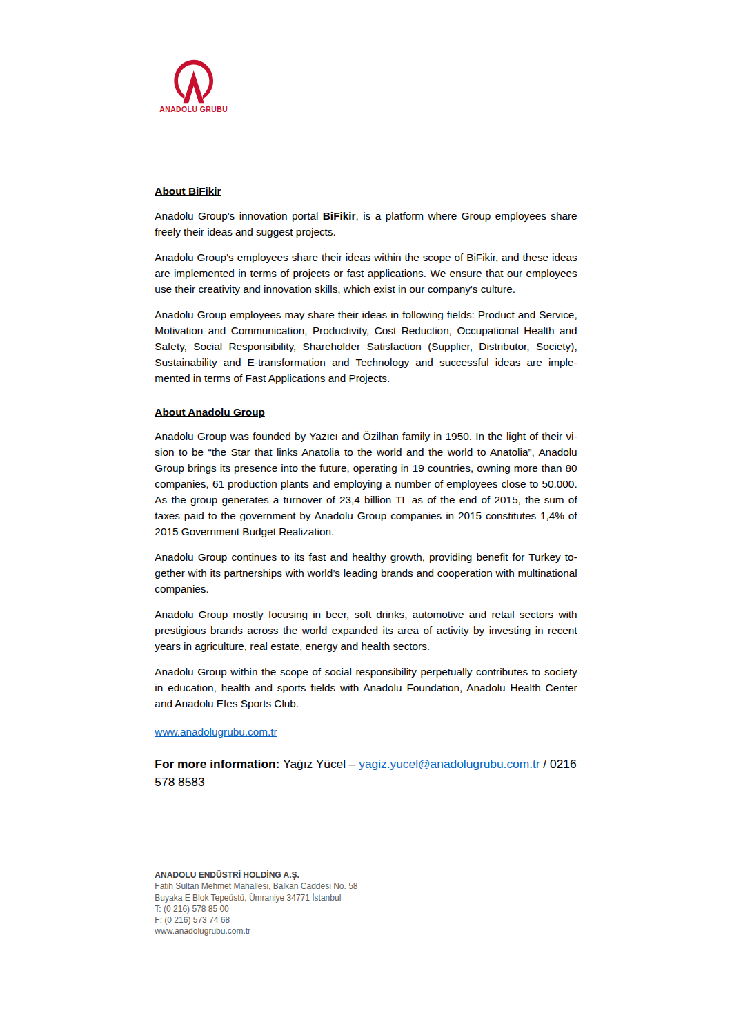ANADOLU GRUBU
About BiFikir
Anadolu Group's innovation portal BiFikir, is a platform where Group employees share freely their ideas and suggest projects.
Anadolu Group's employees share their ideas within the scope of BiFikir, and these ideas are implemented in terms of projects or fast applications. We ensure that our employees use their creativity and innovation skills, which exist in our company's culture.
Anadolu Group employees may share their ideas in following fields: Product and Service, Motivation and Communication, Productivity, Cost Reduction, Occupational Health and Safety, Social Responsibility, Shareholder Satisfaction (Supplier, Distributor, Society), Sustainability and E-transformation and Technology and successful ideas are implemented in terms of Fast Applications and Projects.
About Anadolu Group
Anadolu Group was founded by Yazıcı and Özilhan family in 1950. In the light of their vision to be “the Star that links Anatolia to the world and the world to Anatolia”, Anadolu Group brings its presence into the future, operating in 19 countries, owning more than 80 companies, 61 production plants and employing a number of employees close to 50.000. As the group generates a turnover of 23,4 billion TL as of the end of 2015, the sum of taxes paid to the government by Anadolu Group companies in 2015 constitutes 1,4% of 2015 Government Budget Realization.
Anadolu Group continues to its fast and healthy growth, providing benefit for Turkey together with its partnerships with world’s leading brands and cooperation with multinational companies.
Anadolu Group mostly focusing in beer, soft drinks, automotive and retail sectors with prestigious brands across the world expanded its area of activity by investing in recent years in agriculture, real estate, energy and health sectors.
Anadolu Group within the scope of social responsibility perpetually contributes to society in education, health and sports fields with Anadolu Foundation, Anadolu Health Center and Anadolu Efes Sports Club.
www.anadolugrubu.com.tr
For more information: Yağız Yücel – yagiz.yucel@anadolugrubu.com.tr / 0216 578 8583
ANADOLU ENDÜSTRİ HOLDİNG A.Ş.
Fatih Sultan Mehmet Mahallesi, Balkan Caddesi No. 58
Buyaka E Blok Tepeüstü, Ümraniye 34771 İstanbul
T: (0 216) 578 85 00
F: (0 216) 573 74 68
www.anadolugrubu.com.tr